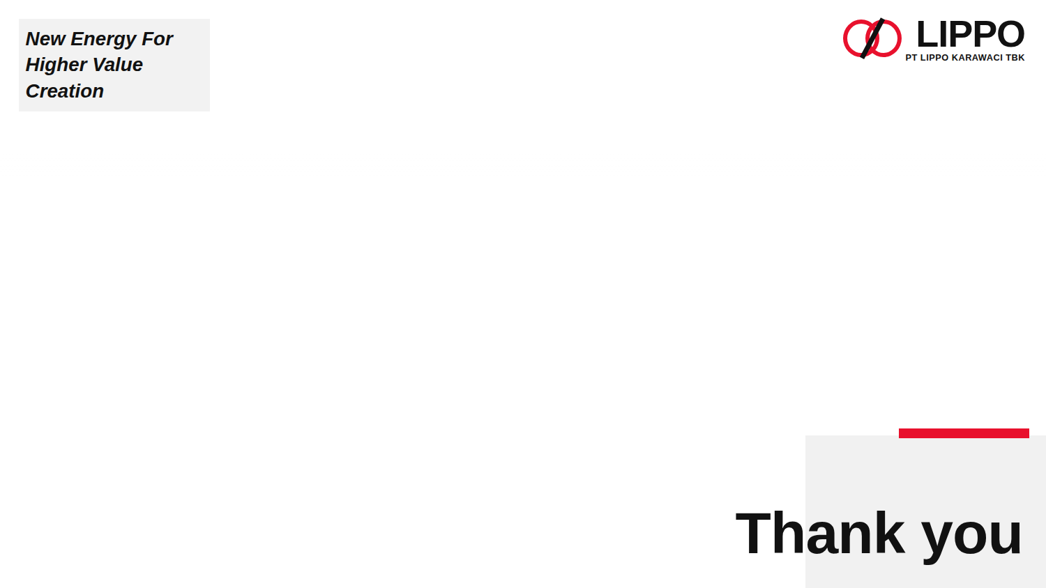New Energy For Higher Value Creation
LIPPO PT LIPPO KARAWACI TBK
Thank you